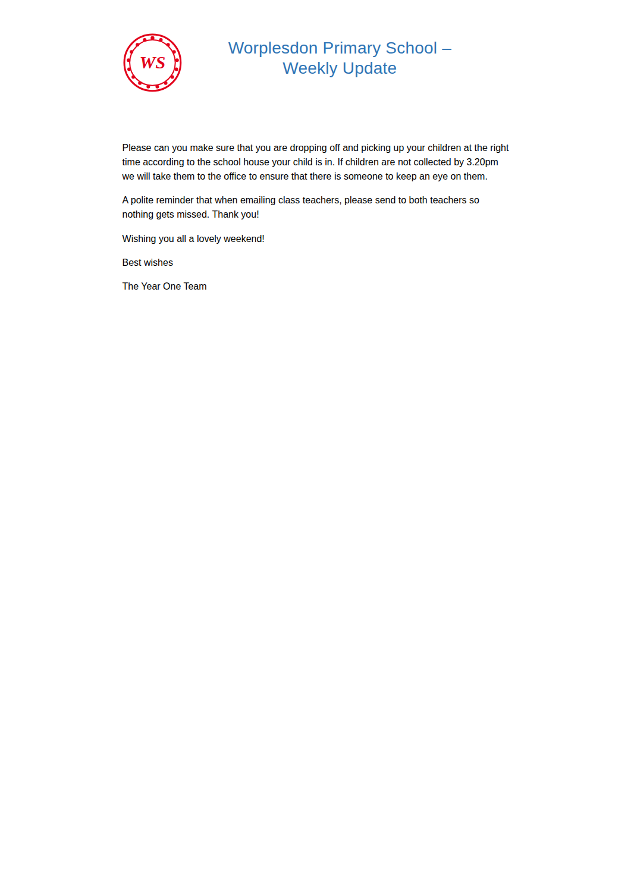WS
Worplesdon Primary School – Weekly Update
Please can you make sure that you are dropping off and picking up your children at the right time according to the school house your child is in. If children are not collected by 3.20pm we will take them to the office to ensure that there is someone to keep an eye on them.
A polite reminder that when emailing class teachers, please send to both teachers so nothing gets missed. Thank you!
Wishing you all a lovely weekend!
Best wishes
The Year One Team